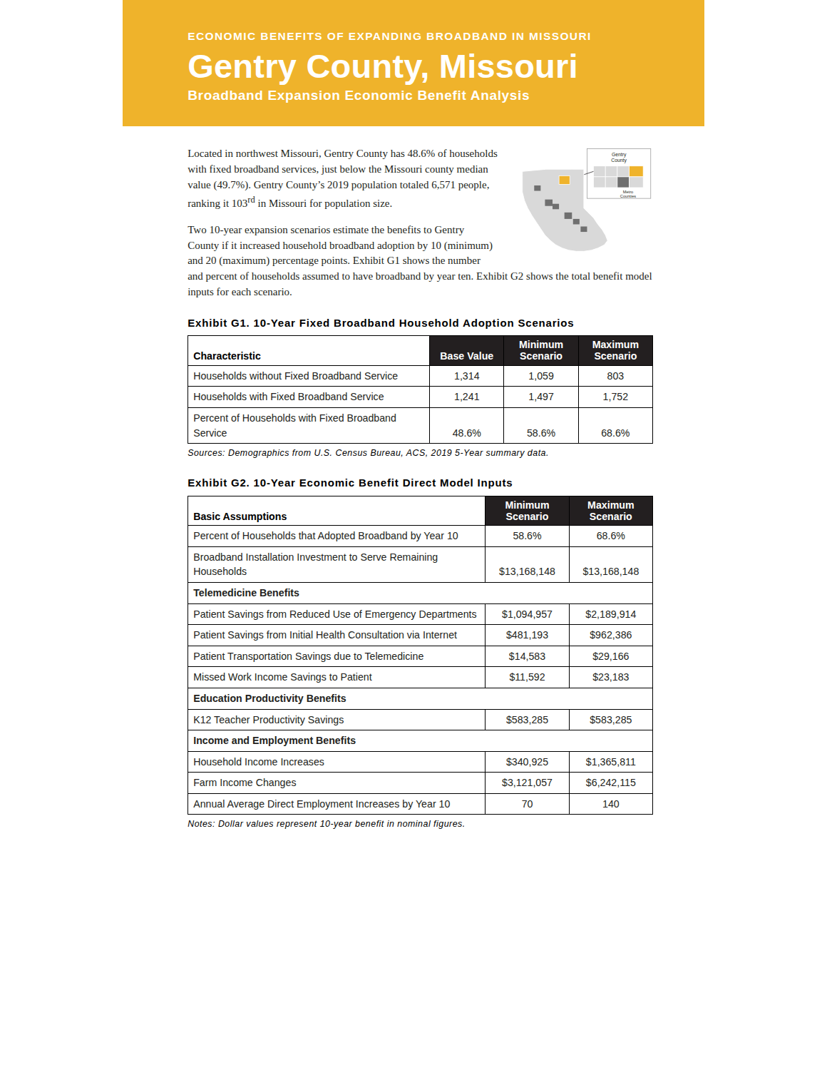Economic Benefits of Expanding Broadband in Missouri
Gentry County, Missouri
Broadband Expansion Economic Benefit Analysis
Gentry County Metro Counties
Located in northwest Missouri, Gentry County has 48.6% of households with fixed broadband services, just below the Missouri county median value (49.7%). Gentry County’s 2019 population totaled 6,571 people, ranking it 103rd in Missouri for population size.
Two 10-year expansion scenarios estimate the benefits to Gentry County if it increased household broadband adoption by 10 (minimum) and 20 (maximum) percentage points. Exhibit G1 shows the number and percent of households assumed to have broadband by year ten. Exhibit G2 shows the total benefit model inputs for each scenario.
Exhibit G1. 10-Year Fixed Broadband Household Adoption Scenarios
| Characteristic | Base Value | Minimum Scenario | Maximum Scenario |
| --- | --- | --- | --- |
| Households without Fixed Broadband Service | 1,314 | 1,059 | 803 |
| Households with Fixed Broadband Service | 1,241 | 1,497 | 1,752 |
| Percent of Households with Fixed Broadband Service | 48.6% | 58.6% | 68.6% |
Sources: Demographics from U.S. Census Bureau, ACS, 2019 5-Year summary data.
Exhibit G2. 10-Year Economic Benefit Direct Model Inputs
| Basic Assumptions | Minimum Scenario | Maximum Scenario |
| --- | --- | --- |
| Percent of Households that Adopted Broadband by Year 10 | 58.6% | 68.6% |
| Broadband Installation Investment to Serve Remaining Households | $13,168,148 | $13,168,148 |
| Telemedicine Benefits |
| Patient Savings from Reduced Use of Emergency Departments | $1,094,957 | $2,189,914 |
| Patient Savings from Initial Health Consultation via Internet | $481,193 | $962,386 |
| Patient Transportation Savings due to Telemedicine | $14,583 | $29,166 |
| Missed Work Income Savings to Patient | $11,592 | $23,183 |
| Education Productivity Benefits |
| K12 Teacher Productivity Savings | $583,285 | $583,285 |
| Income and Employment Benefits |
| Household Income Increases | $340,925 | $1,365,811 |
| Farm Income Changes | $3,121,057 | $6,242,115 |
| Annual Average Direct Employment Increases by Year 10 | 70 | 140 |
Notes: Dollar values represent 10-year benefit in nominal figures.